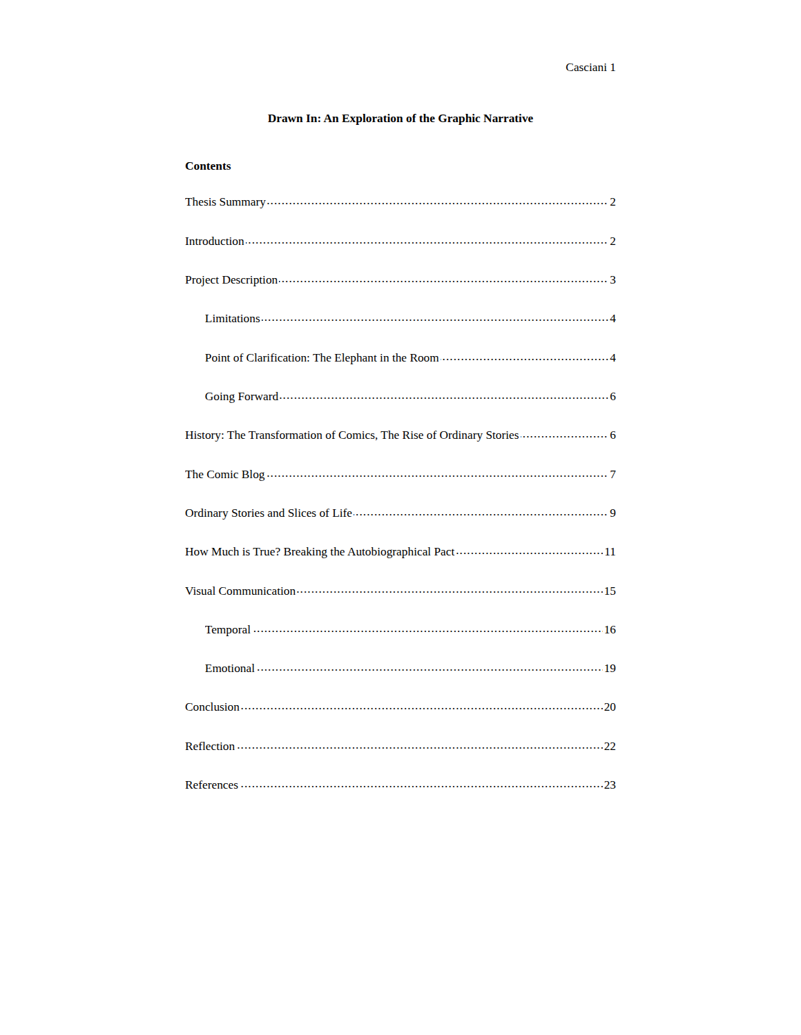Casciani 1
Drawn In: An Exploration of the Graphic Narrative
Contents
Thesis Summary 2 ..................................................................................................................................................................
Introduction 2 ..................................................................................................................................................................
Project Description 3 ..................................................................................................................................................................
Limitations 4 ..................................................................................................................................................................
Point of Clarification: The Elephant in the Room 4 ..................................................................................................................................................................
Going Forward 6 ..................................................................................................................................................................
History: The Transformation of Comics, The Rise of Ordinary Stories 6 ..................................................................................................................................................................
The Comic Blog 7 ..................................................................................................................................................................
Ordinary Stories and Slices of Life 9 ..................................................................................................................................................................
How Much is True? Breaking the Autobiographical Pact 11 ..................................................................................................................................................................
Visual Communication 15 ..................................................................................................................................................................
Temporal 16 ..................................................................................................................................................................
Emotional 19 ..................................................................................................................................................................
Conclusion 20 ..................................................................................................................................................................
Reflection 22 ..................................................................................................................................................................
References 23 ..................................................................................................................................................................